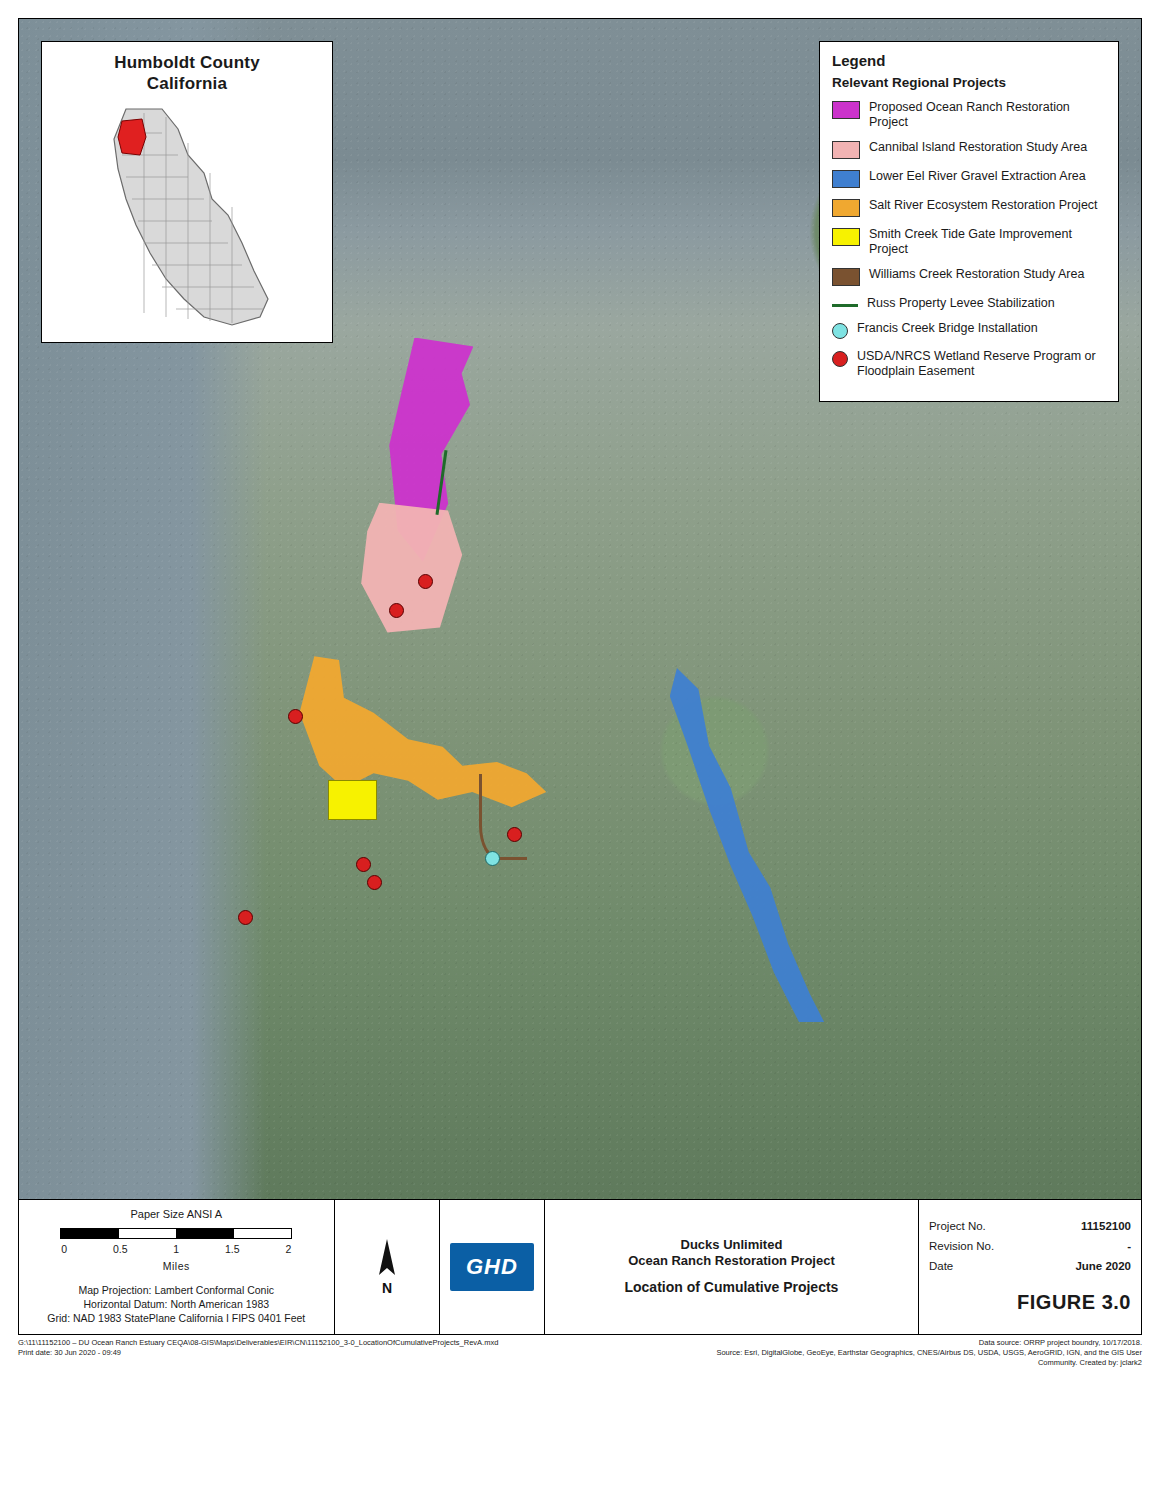Humboldt CountyCalifornia
Legend
Relevant Regional Projects
Proposed Ocean Ranch Restoration Project
Cannibal Island Restoration Study Area
Lower Eel River Gravel Extraction Area
Salt River Ecosystem Restoration Project
Smith Creek Tide Gate Improvement Project
Williams Creek Restoration Study Area
Russ Property Levee Stabilization
Francis Creek Bridge Installation
USDA/NRCS Wetland Reserve Program or Floodplain Easement
Paper Size ANSI A
00.511.52
Miles
Map Projection: Lambert Conformal Conic
Horizontal Datum: North American 1983
Grid: NAD 1983 StatePlane California I FIPS 0401 Feet
N
GHD
Ducks Unlimited
Ocean Ranch Restoration Project
Location of Cumulative Projects
Project No. 11152100
Revision No.-
Date June 2020
FIGURE 3.0
G:\11\11152100 – DU Ocean Ranch Estuary CEQA\08-GIS\Maps\Deliverables\EIR\CN\11152100_3-0_LocationOfCumulativeProjects_RevA.mxd
Print date: 30 Jun 2020 - 09:49
Data source: ORRP project boundry, 10/17/2018.
Source: Esri, DigitalGlobe, GeoEye, Earthstar Geographics, CNES/Airbus DS, USDA, USGS, AeroGRID, IGN, and the GIS User Community. Created by: jclark2